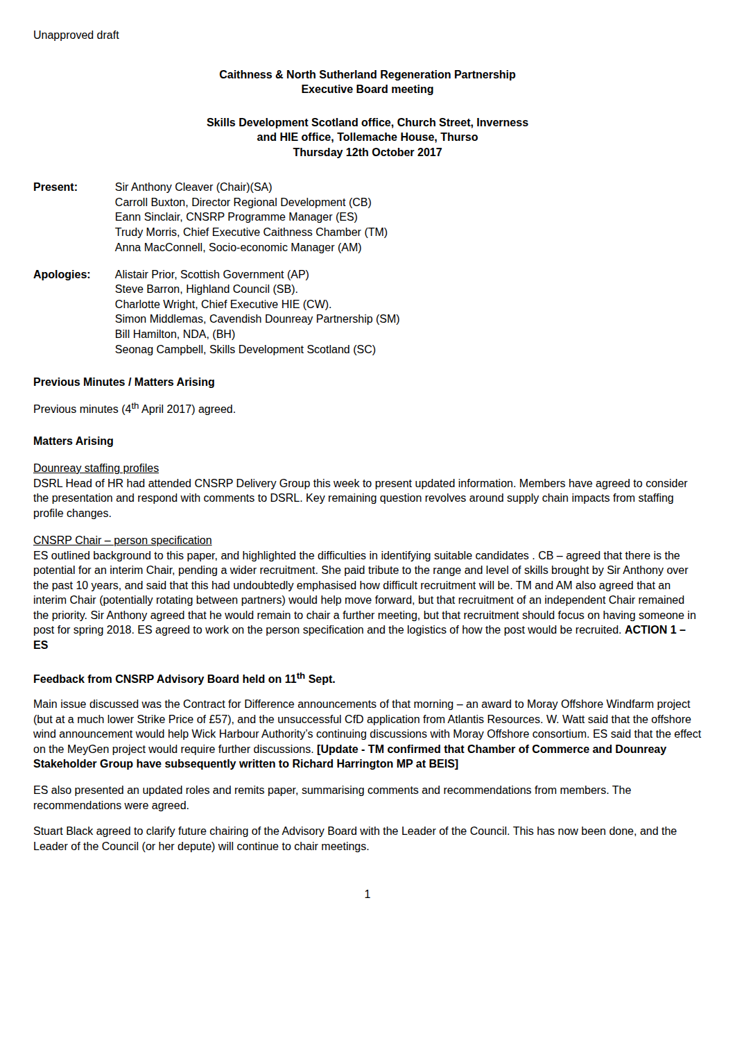Unapproved draft
Caithness & North Sutherland Regeneration Partnership
Executive Board meeting
Skills Development Scotland office, Church Street, Inverness
and HIE office, Tollemache House, Thurso
Thursday 12th October 2017
| Present: | Sir Anthony Cleaver (Chair)(SA) |
| | Carroll Buxton, Director Regional Development (CB) |
| | Eann Sinclair, CNSRP Programme Manager (ES) |
| | Trudy Morris, Chief Executive Caithness Chamber (TM) |
| | Anna MacConnell, Socio-economic Manager (AM) |
| Apologies: | Alistair Prior, Scottish Government (AP) |
| | Steve Barron, Highland Council (SB). |
| | Charlotte Wright, Chief Executive HIE (CW). |
| | Simon Middlemas, Cavendish Dounreay Partnership (SM) |
| | Bill Hamilton, NDA, (BH) |
| | Seonag Campbell, Skills Development Scotland (SC) |
Previous Minutes / Matters Arising
Previous minutes (4th April 2017) agreed.
Matters Arising
Dounreay staffing profiles
DSRL Head of HR had attended CNSRP Delivery Group this week to present updated information. Members have agreed to consider the presentation and respond with comments to DSRL. Key remaining question revolves around supply chain impacts from staffing profile changes.
CNSRP Chair – person specification
ES outlined background to this paper, and highlighted the difficulties in identifying suitable candidates . CB – agreed that there is the potential for an interim Chair, pending a wider recruitment. She paid tribute to the range and level of skills brought by Sir Anthony over the past 10 years, and said that this had undoubtedly emphasised how difficult recruitment will be. TM and AM also agreed that an interim Chair (potentially rotating between partners) would help move forward, but that recruitment of an independent Chair remained the priority. Sir Anthony agreed that he would remain to chair a further meeting, but that recruitment should focus on having someone in post for spring 2018. ES agreed to work on the person specification and the logistics of how the post would be recruited. ACTION 1 – ES
Feedback from CNSRP Advisory Board held on 11th Sept.
Main issue discussed was the Contract for Difference announcements of that morning – an award to Moray Offshore Windfarm project (but at a much lower Strike Price of £57), and the unsuccessful CfD application from Atlantis Resources. W. Watt said that the offshore wind announcement would help Wick Harbour Authority’s continuing discussions with Moray Offshore consortium. ES said that the effect on the MeyGen project would require further discussions. [Update - TM confirmed that Chamber of Commerce and Dounreay Stakeholder Group have subsequently written to Richard Harrington MP at BEIS]
ES also presented an updated roles and remits paper, summarising comments and recommendations from members. The recommendations were agreed.
Stuart Black agreed to clarify future chairing of the Advisory Board with the Leader of the Council. This has now been done, and the Leader of the Council (or her depute) will continue to chair meetings.
1